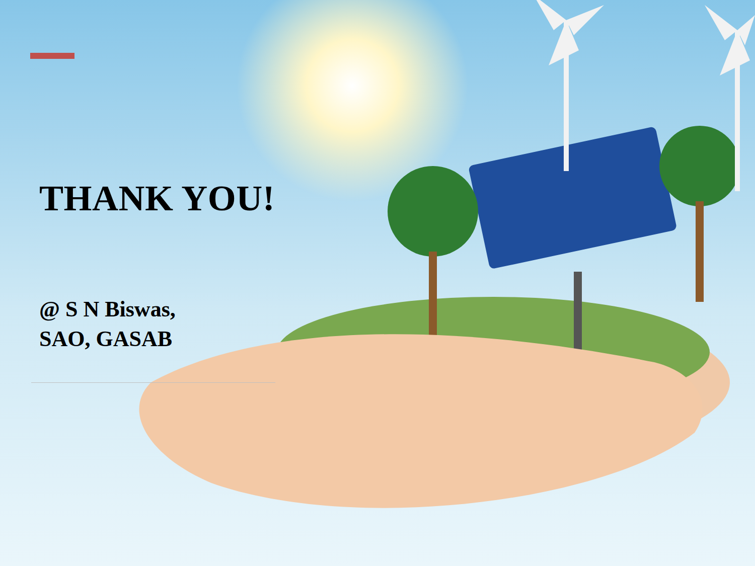THANK YOU!
@ S N Biswas, SAO, GASAB